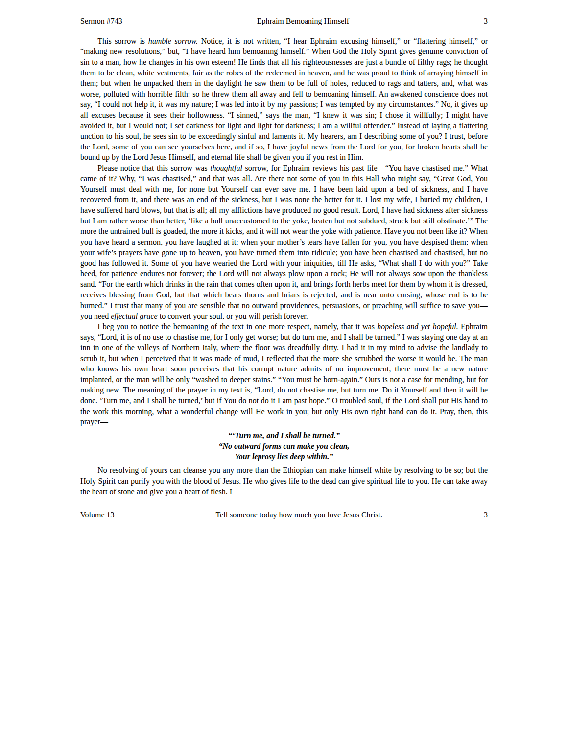Sermon #743 Ephraim Bemoaning Himself 3
This sorrow is humble sorrow. Notice, it is not written, “I hear Ephraim excusing himself,” or “flattering himself,” or “making new resolutions,” but, “I have heard him bemoaning himself.” When God the Holy Spirit gives genuine conviction of sin to a man, how he changes in his own esteem! He finds that all his righteousnesses are just a bundle of filthy rags; he thought them to be clean, white vestments, fair as the robes of the redeemed in heaven, and he was proud to think of arraying himself in them; but when he unpacked them in the daylight he saw them to be full of holes, reduced to rags and tatters, and, what was worse, polluted with horrible filth: so he threw them all away and fell to bemoaning himself. An awakened conscience does not say, “I could not help it, it was my nature; I was led into it by my passions; I was tempted by my circumstances.” No, it gives up all excuses because it sees their hollowness. “I sinned,” says the man, “I knew it was sin; I chose it willfully; I might have avoided it, but I would not; I set darkness for light and light for darkness; I am a willful offender.” Instead of laying a flattering unction to his soul, he sees sin to be exceedingly sinful and laments it. My hearers, am I describing some of you? I trust, before the Lord, some of you can see yourselves here, and if so, I have joyful news from the Lord for you, for broken hearts shall be bound up by the Lord Jesus Himself, and eternal life shall be given you if you rest in Him.
Please notice that this sorrow was thoughtful sorrow, for Ephraim reviews his past life—“You have chastised me.” What came of it? Why, “I was chastised,” and that was all. Are there not some of you in this Hall who might say, “Great God, You Yourself must deal with me, for none but Yourself can ever save me. I have been laid upon a bed of sickness, and I have recovered from it, and there was an end of the sickness, but I was none the better for it. I lost my wife, I buried my children, I have suffered hard blows, but that is all; all my afflictions have produced no good result. Lord, I have had sickness after sickness but I am rather worse than better, ‘like a bull unaccustomed to the yoke, beaten but not subdued, struck but still obstinate.’” The more the untrained bull is goaded, the more it kicks, and it will not wear the yoke with patience. Have you not been like it? When you have heard a sermon, you have laughed at it; when your mother’s tears have fallen for you, you have despised them; when your wife’s prayers have gone up to heaven, you have turned them into ridicule; you have been chastised and chastised, but no good has followed it. Some of you have wearied the Lord with your iniquities, till He asks, “What shall I do with you?” Take heed, for patience endures not forever; the Lord will not always plow upon a rock; He will not always sow upon the thankless sand. “For the earth which drinks in the rain that comes often upon it, and brings forth herbs meet for them by whom it is dressed, receives blessing from God; but that which bears thorns and briars is rejected, and is near unto cursing; whose end is to be burned.” I trust that many of you are sensible that no outward providences, persuasions, or preaching will suffice to save you—you need effectual grace to convert your soul, or you will perish forever.
I beg you to notice the bemoaning of the text in one more respect, namely, that it was hopeless and yet hopeful. Ephraim says, “Lord, it is of no use to chastise me, for I only get worse; but do turn me, and I shall be turned.” I was staying one day at an inn in one of the valleys of Northern Italy, where the floor was dreadfully dirty. I had it in my mind to advise the landlady to scrub it, but when I perceived that it was made of mud, I reflected that the more she scrubbed the worse it would be. The man who knows his own heart soon perceives that his corrupt nature admits of no improvement; there must be a new nature implanted, or the man will be only “washed to deeper stains.” “You must be born-again.” Ours is not a case for mending, but for making new. The meaning of the prayer in my text is, “Lord, do not chastise me, but turn me. Do it Yourself and then it will be done. ‘Turn me, and I shall be turned,’ but if You do not do it I am past hope.” O troubled soul, if the Lord shall put His hand to the work this morning, what a wonderful change will He work in you; but only His own right hand can do it. Pray, then, this prayer—
“‘Turn me, and I shall be turned.”
“No outward forms can make you clean,
Your leprosy lies deep within.”
No resolving of yours can cleanse you any more than the Ethiopian can make himself white by resolving to be so; but the Holy Spirit can purify you with the blood of Jesus. He who gives life to the dead can give spiritual life to you. He can take away the heart of stone and give you a heart of flesh. I
Volume 13 Tell someone today how much you love Jesus Christ. 3